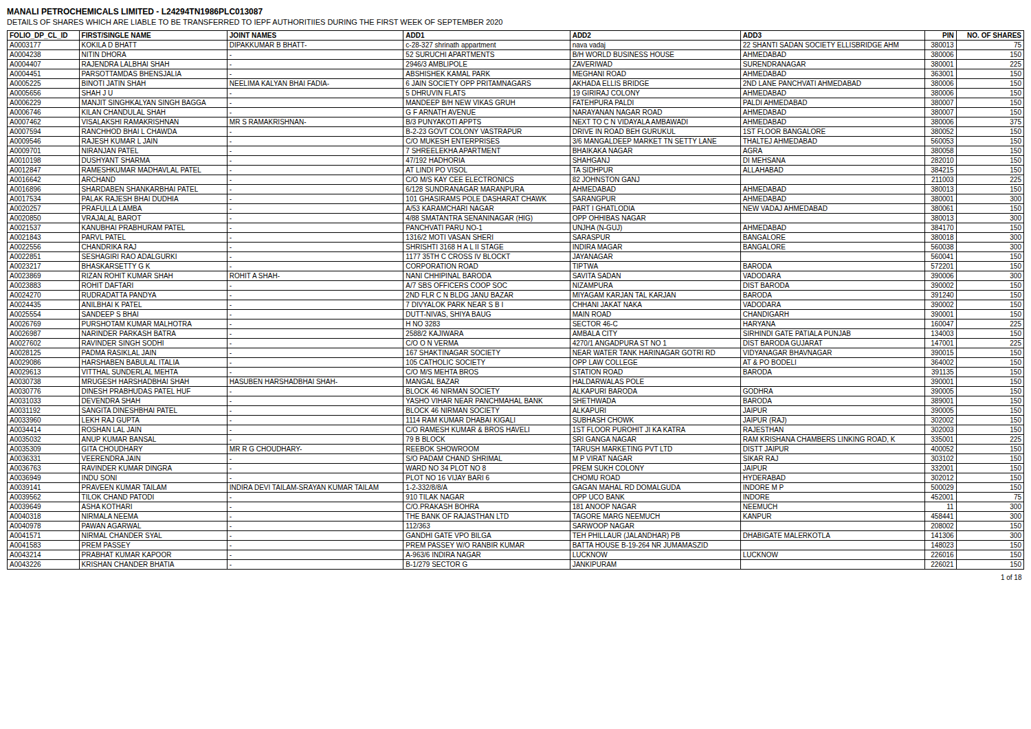MANALI PETROCHEMICALS LIMITED - L24294TN1986PLC013087
DETAILS OF SHARES WHICH ARE LIABLE TO BE TRANSFERRED TO IEPF AUTHORITIIES DURING THE FIRST WEEK OF SEPTEMBER 2020
| FOLIO_DP_CL_ID | FIRST/SINGLE NAME | JOINT NAMES | ADD1 | ADD2 | ADD3 | PIN | NO. OF SHARES |
| --- | --- | --- | --- | --- | --- | --- | --- |
| A0003177 | KOKILA D BHATT | DIPAKKUMAR B BHATT- | c-28-327 shrinath appartment | nava vadaj | 22 SHANTI SADAN SOCIETY ELLISBRIDGE AHM | 380013 | 75 |
| A0004238 | NITIN DHORA | - | 52 SURUCHI APARTMENTS | B/H WORLD BUSINESS HOUSE | AHMEDABAD | 380006 | 150 |
| A0004407 | RAJENDRA LALBHAI SHAH | - | 2946/3 AMBLIPOLE | ZAVERIWAD | SURENDRANAGAR | 380001 | 225 |
| A0004451 | PARSOTTAMDAS BHENSJALIA | - | ABSHISHEK KAMAL PARK | MEGHANI ROAD | AHMEDABAD | 363001 | 150 |
| A0005225 | BINOTI JATIN SHAH | NEELIMA KALYAN BHAI FADIA- | 6 JAIN SOCIETY OPP PRITAMNAGARS | AKHADA ELLIS BRIDGE | 2ND LANE PANCHVATI AHMEDABAD | 380006 | 150 |
| A0005656 | SHAH J U | - | 5 DHRUVIN FLATS | 19 GIRIRAJ COLONY | AHMEDABAD | 380006 | 150 |
| A0006229 | MANJIT SINGHKALYAN SINGH BAGGA | - | MANDEEP B/H NEW VIKAS GRUH | FATEHPURA PALDI | PALDI AHMEDABAD | 380007 | 150 |
| A0006746 | KILAN CHANDULAL SHAH | - | G F ARNATH AVENUE | NARAYANAN NAGAR ROAD | AHMEDABAD | 380007 | 150 |
| A0007462 | VISALAKSHI RAMAKRISHNAN | MR S RAMAKRISHNAN- | B/3 PUNYAKOTI APPTS | NEXT TO C N VIDAYALA AMBAWADI | AHMEDABAD | 380006 | 375 |
| A0007594 | RANCHHOD BHAI L CHAWDA | - | B-2-23 GOVT COLONY VASTRAPUR | DRIVE IN ROAD BEH GURUKUL | 1ST FLOOR BANGALORE | 380052 | 150 |
| A0009546 | RAJESH KUMAR L JAIN | - | C/O MUKESH ENTERPRISES | 3/6 MANGALDEEP MARKET TN SETTY LANE | THALTEJ AHMEDABAD | 560053 | 150 |
| A0009701 | NIRANJAN PATEL | - | 7 SHREELEKHA APARTMENT | BHAIKAKA NAGAR | AGRA | 380058 | 150 |
| A0010198 | DUSHYANT SHARMA | - | 47/192 HADHORIA | SHAHGANJ | DI MEHSANA | 282010 | 150 |
| A0012847 | RAMESHKUMAR MADHAVLAL PATEL | - | AT LINDI PO VISOL | TA SIDHPUR | ALLAHABAD | 384215 | 150 |
| A0016642 | ARCHAND | - | C/O M/S KAY CEE ELECTRONICS | 82 JOHNSTON GANJ | | 211003 | 225 |
| A0016896 | SHARDABEN SHANKARBHAI PATEL | - | 6/128 SUNDRANAGAR MARANPURA | AHMEDABAD | AHMEDABAD | 380013 | 150 |
| A0017534 | PALAK RAJESH BHAI DUDHIA | - | 101 GHASIRAMS POLE DASHARAT CHAWK | SARANGPUR | AHMEDABAD | 380001 | 300 |
| A0020257 | PRAFULLA LAMBA | - | A/53 KARAMCHARI NAGAR | PART I GHATLODIA | NEW VADAJ AHMEDABAD | 380061 | 150 |
| A0020850 | VRAJALAL BAROT | - | 4/88 SMATANTRA SENANINAGAR (HIG) | OPP OHHIBAS NAGAR | | 380013 | 300 |
| A0021537 | KANUBHAI PRABHURAM PATEL | - | PANCHVATI PARU NO-1 | UNJHA (N-GUJ) | AHMEDABAD | 384170 | 150 |
| A0021843 | PARVL PATEL | - | 1316/2 MOTI VASAN SHERI | SARASPUR | BANGALORE | 380018 | 300 |
| A0022556 | CHANDRIKA RAJ | - | SHRISHTI 3168 H A L II STAGE | INDIRA MAGAR | BANGALORE | 560038 | 300 |
| A0022851 | SESHAGIRI RAO ADALGURKI | - | 1177 35TH C CROSS IV BLOCKT | JAYANAGAR | | 560041 | 150 |
| A0023217 | BHASKARSETTY G K | - | CORPORATION ROAD | TIPTWA | BARODA | 572201 | 150 |
| A0023869 | RIZAN ROHIT KUMAR SHAH | ROHIT A SHAH- | NANI CHHIPINAL BARODA | SAVITA SADAN | VADODARA | 390006 | 300 |
| A0023883 | ROHIT DAFTARI | - | A/7 SBS OFFICERS COOP SOC | NIZAMPURA | DIST BARODA | 390002 | 150 |
| A0024270 | RUDRADATTA PANDYA | - | 2ND FLR C N BLDG JANU BAZAR | MIYAGAM KARJAN TAL KARJAN | BARODA | 391240 | 150 |
| A0024435 | ANILBHAI K PATEL | - | 7 DIVYALOK PARK NEAR S B I | CHHANI JAKAT NAKA | VADODARA | 390002 | 150 |
| A0025554 | SANDEEP S BHAI | - | DUTT-NIVAS, SHIYA BAUG | MAIN ROAD | CHANDIGARH | 390001 | 150 |
| A0026769 | PURSHOTAM KUMAR MALHOTRA | - | H NO 3283 | SECTOR 46-C | HARYANA | 160047 | 225 |
| A0026987 | NARINDER PARKASH BATRA | - | 2588/2 KAJIWARA | AMBALA CITY | SIRHINDI GATE PATIALA PUNJAB | 134003 | 150 |
| A0027602 | RAVINDER SINGH SODHI | - | C/O O N VERMA | 4270/1 ANGADPURA ST NO 1 | DIST BARODA GUJARAT | 147001 | 225 |
| A0028125 | PADMA RASIKLAL JAIN | - | 167 SHAKTINAGAR SOCIETY | NEAR WATER TANK HARINAGAR GOTRI RD | VIDYANAGAR BHAVNAGAR | 390015 | 150 |
| A0029086 | HARSHABEN BABULAL ITALIA | - | 105 CATHOLIC SOCIETY | OPP LAW COLLEGE | AT & PO BODELI | 364002 | 150 |
| A0029613 | VITTHAL SUNDERLAL MEHTA | - | C/O M/S MEHTA BROS | STATION ROAD | BARODA | 391135 | 150 |
| A0030738 | MRUGESH HARSHADBHAI SHAH | HASUBEN HARSHADBHAI SHAH- | MANGAL BAZAR | HALDARWALAS POLE | | 390001 | 150 |
| A0030776 | DINESH PRABHUDAS PATEL HUF | - | BLOCK 46 NIRMAN SOCIETY | ALKAPURI BARODA | GODHRA | 390005 | 150 |
| A0031033 | DEVENDRA SHAH | - | YASHO VIHAR NEAR PANCHMAHAL BANK | SHETHWADA | BARODA | 389001 | 150 |
| A0031192 | SANGITA DINESHBHAI PATEL | - | BLOCK 46 NIRMAN SOCIETY | ALKAPURI | JAIPUR | 390005 | 150 |
| A0033960 | LEKH RAJ GUPTA | - | 1114 RAM KUMAR DHABAI KIGALI | SUBHASH CHOWK | JAIPUR (RAJ) | 302002 | 150 |
| A0034414 | ROSHAN LAL JAIN | - | C/O RAMESH KUMAR & BROS HAVELI | 1ST FLOOR PUROHIT JI KA KATRA | RAJESTHAN | 302003 | 150 |
| A0035032 | ANUP KUMAR BANSAL | - | 79 B BLOCK | SRI GANGA NAGAR | RAM KRISHANA CHAMBERS LINKING ROAD, K | 335001 | 225 |
| A0035309 | GITA CHOUDHARY | MR R G CHOUDHARY- | REEBOK SHOWROOM | TARUSH MARKETING PVT LTD | DISTT JAIPUR | 400052 | 150 |
| A0036331 | VEERENDRA JAIN | - | S/O PADAM CHAND SHRIMAL | M P VIRAT NAGAR | SIKAR RAJ | 303102 | 150 |
| A0036763 | RAVINDER KUMAR DINGRA | - | WARD NO 34 PLOT NO 8 | PREM SUKH COLONY | JAIPUR | 332001 | 150 |
| A0036949 | INDU SONI | - | PLOT NO 16 VIJAY BARI 6 | CHOMU ROAD | HYDERABAD | 302012 | 150 |
| A0039141 | PRAVEEN KUMAR TAILAM | INDIRA DEVI TAILAM-SRAYAN KUMAR TAILAM | 1-2-332/8/8/A | GAGAN MAHAL RD DOMALGUDA | INDORE M P | 500029 | 150 |
| A0039562 | TILOK CHAND PATODI | - | 910 TILAK NAGAR | OPP UCO BANK | INDORE | 452001 | 75 |
| A0039649 | ASHA KOTHARI | - | C/O.PRAKASH BOHRA | 181 ANOOP NAGAR | NEEMUCH | 11 | 300 |
| A0040318 | NIRMALA NEEMA | - | THE BANK OF RAJASTHAN LTD | TAGORE MARG NEEMUCH | KANPUR | 458441 | 300 |
| A0040978 | PAWAN AGARWAL | - | 112/363 | SARWOOP NAGAR | | 208002 | 150 |
| A0041571 | NIRMAL CHANDER SYAL | - | GANDHI GATE VPO BILGA | TEH PHILLAUR (JALANDHAR) PB | DHABIGATE MALERKOTLA | 141306 | 300 |
| A0041583 | PREM PASSEY | - | PREM PASSEY W/O RANBIR KUMAR | BATTA HOUSE B-19-264 NR JUMAMASZID | | 148023 | 150 |
| A0043214 | PRABHAT KUMAR KAPOOR | - | A-963/6 INDIRA NAGAR | LUCKNOW | LUCKNOW | 226016 | 150 |
| A0043226 | KRISHAN CHANDER BHATIA | - | B-1/279 SECTOR G | JANKIPURAM | | 226021 | 150 |
| 1 of 18 |